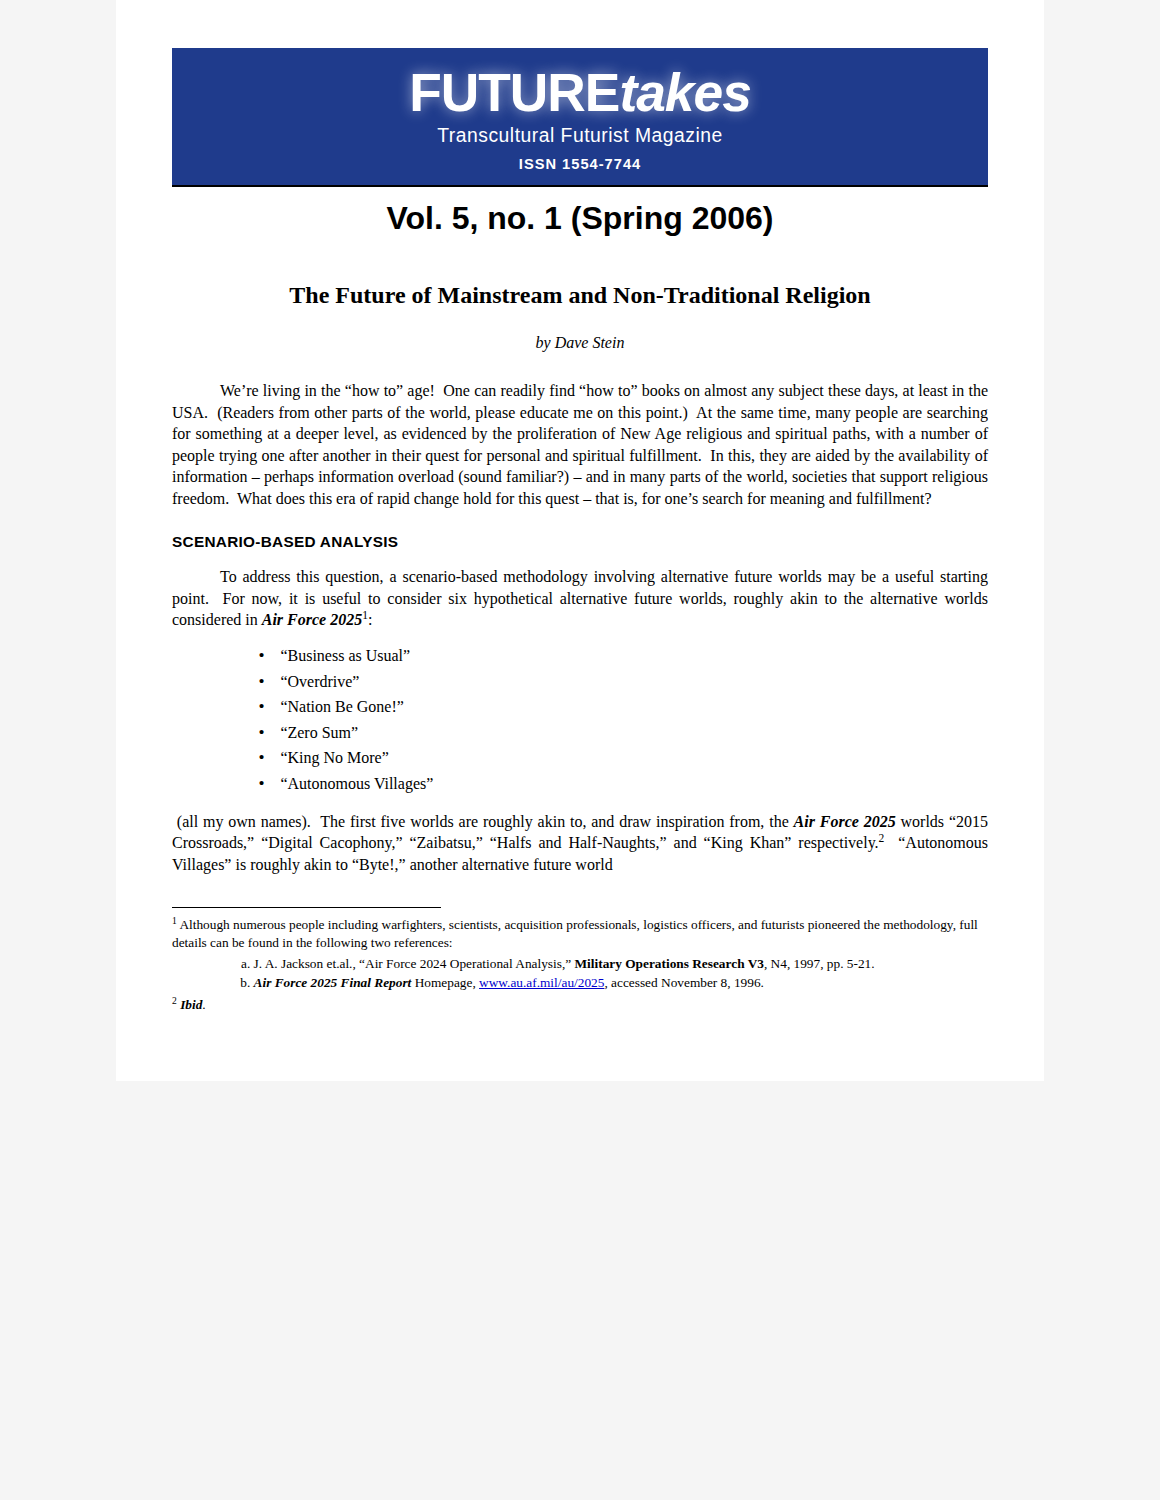FUTUREtakes
Transcultural Futurist Magazine
ISSN 1554-7744
Vol. 5, no. 1 (Spring 2006)
The Future of Mainstream and Non-Traditional Religion
by Dave Stein
We’re living in the “how to” age! One can readily find “how to” books on almost any subject these days, at least in the USA. (Readers from other parts of the world, please educate me on this point.) At the same time, many people are searching for something at a deeper level, as evidenced by the proliferation of New Age religious and spiritual paths, with a number of people trying one after another in their quest for personal and spiritual fulfillment. In this, they are aided by the availability of information – perhaps information overload (sound familiar?) – and in many parts of the world, societies that support religious freedom. What does this era of rapid change hold for this quest – that is, for one’s search for meaning and fulfillment?
SCENARIO-BASED ANALYSIS
To address this question, a scenario-based methodology involving alternative future worlds may be a useful starting point. For now, it is useful to consider six hypothetical alternative future worlds, roughly akin to the alternative worlds considered in Air Force 20251:
“Business as Usual”
“Overdrive”
“Nation Be Gone!”
“Zero Sum”
“King No More”
“Autonomous Villages”
(all my own names). The first five worlds are roughly akin to, and draw inspiration from, the Air Force 2025 worlds “2015 Crossroads,” “Digital Cacophony,” “Zaibatsu,” “Halfs and Half-Naughts,” and “King Khan” respectively.2 “Autonomous Villages” is roughly akin to “Byte!,” another alternative future world
1 Although numerous people including warfighters, scientists, acquisition professionals, logistics officers, and futurists pioneered the methodology, full details can be found in the following two references:
J. A. Jackson et.al., “Air Force 2024 Operational Analysis,” Military Operations Research V3, N4, 1997, pp. 5-21.
Air Force 2025 Final Report Homepage, www.au.af.mil/au/2025, accessed November 8, 1996.
2 Ibid.